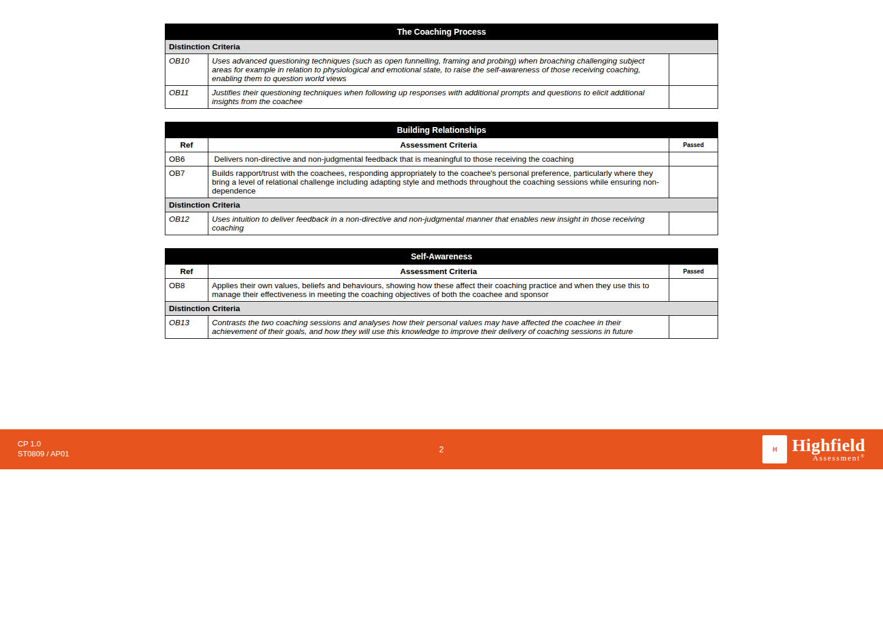| The Coaching Process |
| Distinction Criteria |
| OB10 | Uses advanced questioning techniques (such as open funnelling, framing and probing) when broaching challenging subject areas for example in relation to physiological and emotional state, to raise the self-awareness of those receiving coaching, enabling them to question world views | |
| OB11 | Justifies their questioning techniques when following up responses with additional prompts and questions to elicit additional insights from the coachee | |
| Building Relationships |
| Ref | Assessment Criteria | Passed |
| OB6 | Delivers non-directive and non-judgmental feedback that is meaningful to those receiving the coaching | |
| OB7 | Builds rapport/trust with the coachees, responding appropriately to the coachee's personal preference, particularly where they bring a level of relational challenge including adapting style and methods throughout the coaching sessions while ensuring non-dependence | |
| Distinction Criteria |
| OB12 | Uses intuition to deliver feedback in a non-directive and non-judgmental manner that enables new insight in those receiving coaching | |
| Self-Awareness |
| Ref | Assessment Criteria | Passed |
| OB8 | Applies their own values, beliefs and behaviours, showing how these affect their coaching practice and when they use this to manage their effectiveness in meeting the coaching objectives of both the coachee and sponsor | |
| Distinction Criteria |
| OB13 | Contrasts the two coaching sessions and analyses how their personal values may have affected the coachee in their achievement of their goals, and how they will use this knowledge to improve their delivery of coaching sessions in future | |
CP 1.0
ST0809 / AP01
2
H
Highfield Assessment®